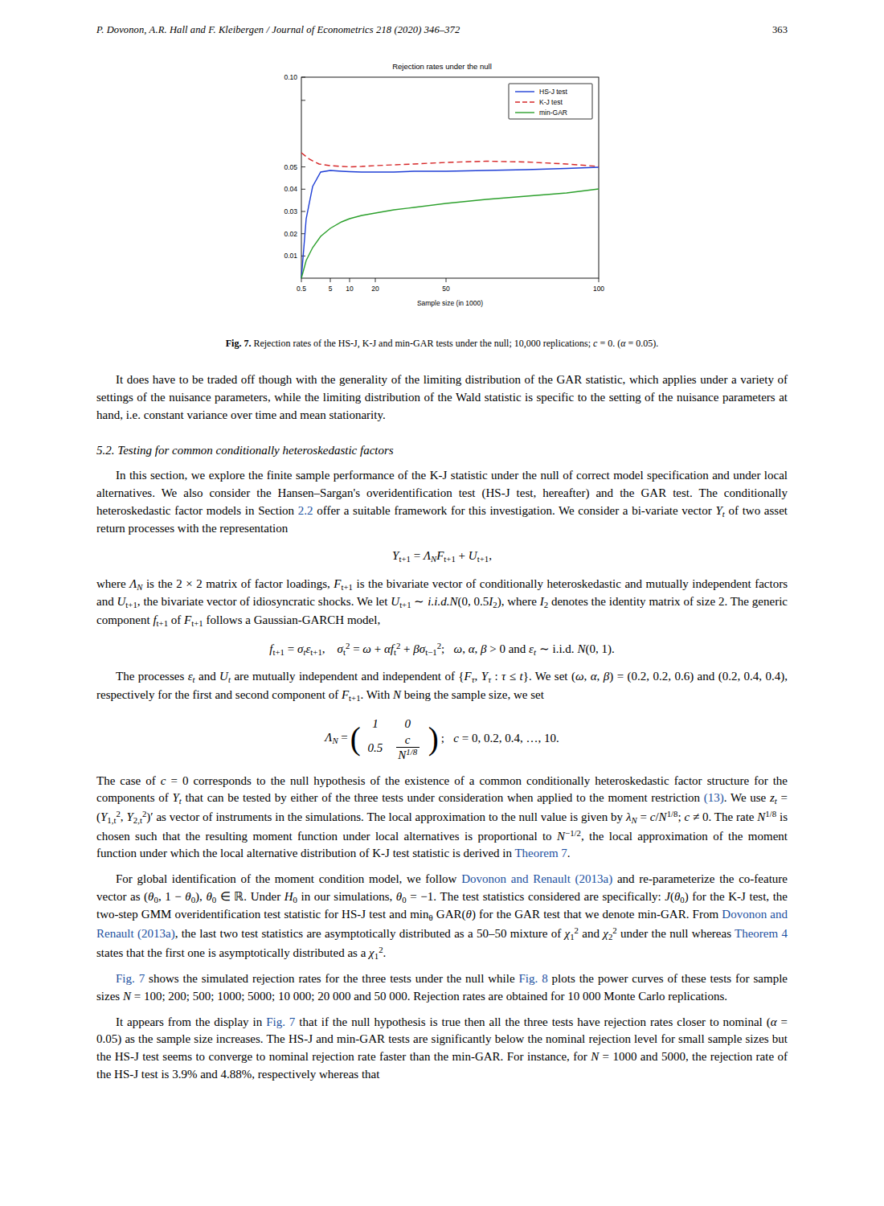P. Dovonon, A.R. Hall and F. Kleibergen / Journal of Econometrics 218 (2020) 346–372 363
Rejection rates under the null 0.10 0.05 0.04 0.03 0.02 0.01 0.5 5 10 20 50 100 Sample size (in 1000) HS-J test K-J test min-GAR
Fig. 7. Rejection rates of the HS-J, K-J and min-GAR tests under the null; 10,000 replications; c = 0. (α = 0.05).
It does have to be traded off though with the generality of the limiting distribution of the GAR statistic, which applies under a variety of settings of the nuisance parameters, while the limiting distribution of the Wald statistic is specific to the setting of the nuisance parameters at hand, i.e. constant variance over time and mean stationarity.
5.2. Testing for common conditionally heteroskedastic factors
In this section, we explore the finite sample performance of the K-J statistic under the null of correct model specification and under local alternatives. We also consider the Hansen–Sargan's overidentification test (HS-J test, hereafter) and the GAR test. The conditionally heteroskedastic factor models in Section 2.2 offer a suitable framework for this investigation. We consider a bi-variate vector Yt of two asset return processes with the representation
Yt+1 = ΛN Ft+1 + Ut+1,
where ΛN is the 2 × 2 matrix of factor loadings, Ft+1 is the bivariate vector of conditionally heteroskedastic and mutually independent factors and Ut+1, the bivariate vector of idiosyncratic shocks. We let Ut+1 ∼ i.i.d.N(0, 0.5I 2), where I 2 denotes the identity matrix of size 2. The generic component ft+1 of Ft+1 follows a Gaussian-GARCH model,
ft+1 = σtε t+1, σt 2 = ω + αf t 2 + βσ t−12; ω, α, β > 0 and εt ∼ i.i.d. N(0, 1).
The processes εt and Ut are mutually independent and independent of {Fτ, Yτ : τ ≤ t}. We set (ω, α, β) = (0.2, 0.2, 0.6) and (0.2, 0.4, 0.4), respectively for the first and second component of Ft+1. With N being the sample size, we set
ΛN = (
| 1 | 0 |
| 0.5 | c N 1/8 |
) ; c = 0, 0.2, 0.4, …, 10.
The case of c = 0 corresponds to the null hypothesis of the existence of a common conditionally heteroskedastic factor structure for the components of Yt that can be tested by either of the three tests under consideration when applied to the moment restriction (13). We use zt = (Y 1,t 2, Y 2,t 2)′ as vector of instruments in the simulations. The local approximation to the null value is given by λN = c/N 1/8; c ≠ 0. The rate N 1/8 is chosen such that the resulting moment function under local alternatives is proportional to N−1/2, the local approximation of the moment function under which the local alternative distribution of K-J test statistic is derived in Theorem 7.
For global identification of the moment condition model, we follow Dovonon and Renault (2013a) and re-parameterize the co-feature vector as (θ 0, 1 − θ 0), θ 0 ∈ ℝ. Under H 0 in our simulations, θ 0 = −1. The test statistics considered are specifically: J(θ 0) for the K-J test, the two-step GMM overidentification test statistic for HS-J test and minθ GAR(θ) for the GAR test that we denote min-GAR. From Dovonon and Renault (2013a), the last two test statistics are asymptotically distributed as a 50–50 mixture of χ 12 and χ 22 under the null whereas Theorem 4 states that the first one is asymptotically distributed as a χ 12.
Fig. 7 shows the simulated rejection rates for the three tests under the null while Fig. 8 plots the power curves of these tests for sample sizes N = 100; 200; 500; 1000; 5000; 10 000; 20 000 and 50 000. Rejection rates are obtained for 10 000 Monte Carlo replications.
It appears from the display in Fig. 7 that if the null hypothesis is true then all the three tests have rejection rates closer to nominal (α = 0.05) as the sample size increases. The HS-J and min-GAR tests are significantly below the nominal rejection level for small sample sizes but the HS-J test seems to converge to nominal rejection rate faster than the min-GAR. For instance, for N = 1000 and 5000, the rejection rate of the HS-J test is 3.9% and 4.88%, respectively whereas that